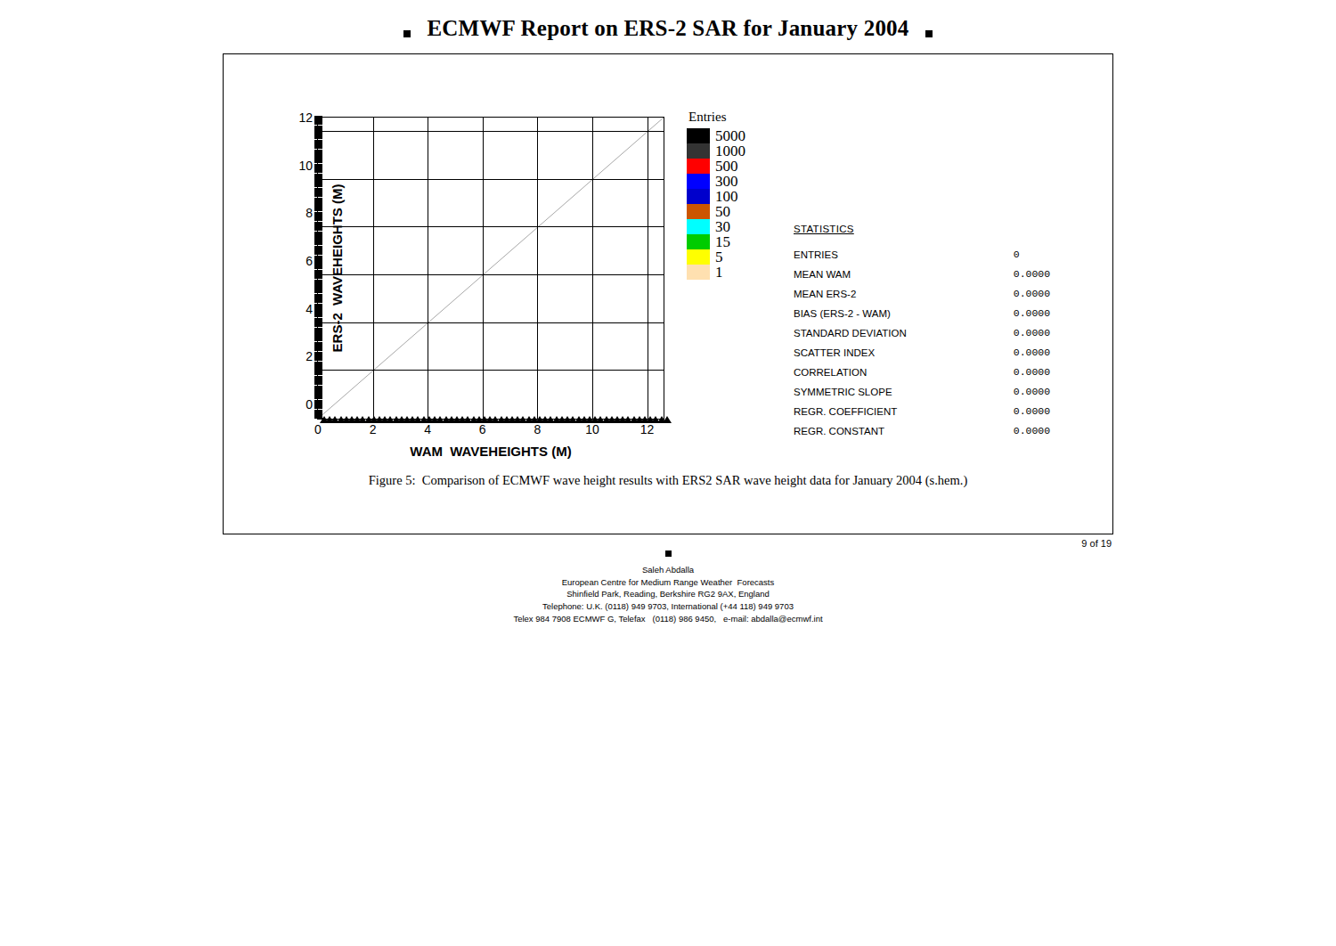ECMWF Report on ERS-2 SAR for January 2004
ERS-2 WAVEHEIGHTS (M)
WAM WAVEHEIGHTS (M)
0
2
4
6
8
10
12
0
2
4
6
8
10
12
Entries
| | 5000 |
| | 1000 |
| | 500 |
| | 300 |
| | 100 |
| | 50 |
| | 30 |
| | 15 |
| | 5 |
| | 1 |
STATISTICS
| ENTRIES | 0 |
| MEAN WAM | 0.0000 |
| MEAN ERS-2 | 0.0000 |
| BIAS (ERS-2 - WAM) | 0.0000 |
| STANDARD DEVIATION | 0.0000 |
| SCATTER INDEX | 0.0000 |
| CORRELATION | 0.0000 |
| SYMMETRIC SLOPE | 0.0000 |
| REGR. COEFFICIENT | 0.0000 |
| REGR. CONSTANT | 0.0000 |
Figure 5: Comparison of ECMWF wave height results with ERS2 SAR wave height data for January 2004 (s.hem.)
9 of 19
Saleh Abdalla
European Centre for Medium Range Weather Forecasts
Shinfield Park, Reading, Berkshire RG2 9AX, England
Telephone: U.K. (0118) 949 9703, International (+44 118) 949 9703
Telex 984 7908 ECMWF G, Telefax (0118) 986 9450, e-mail: abdalla@ecmwf.int